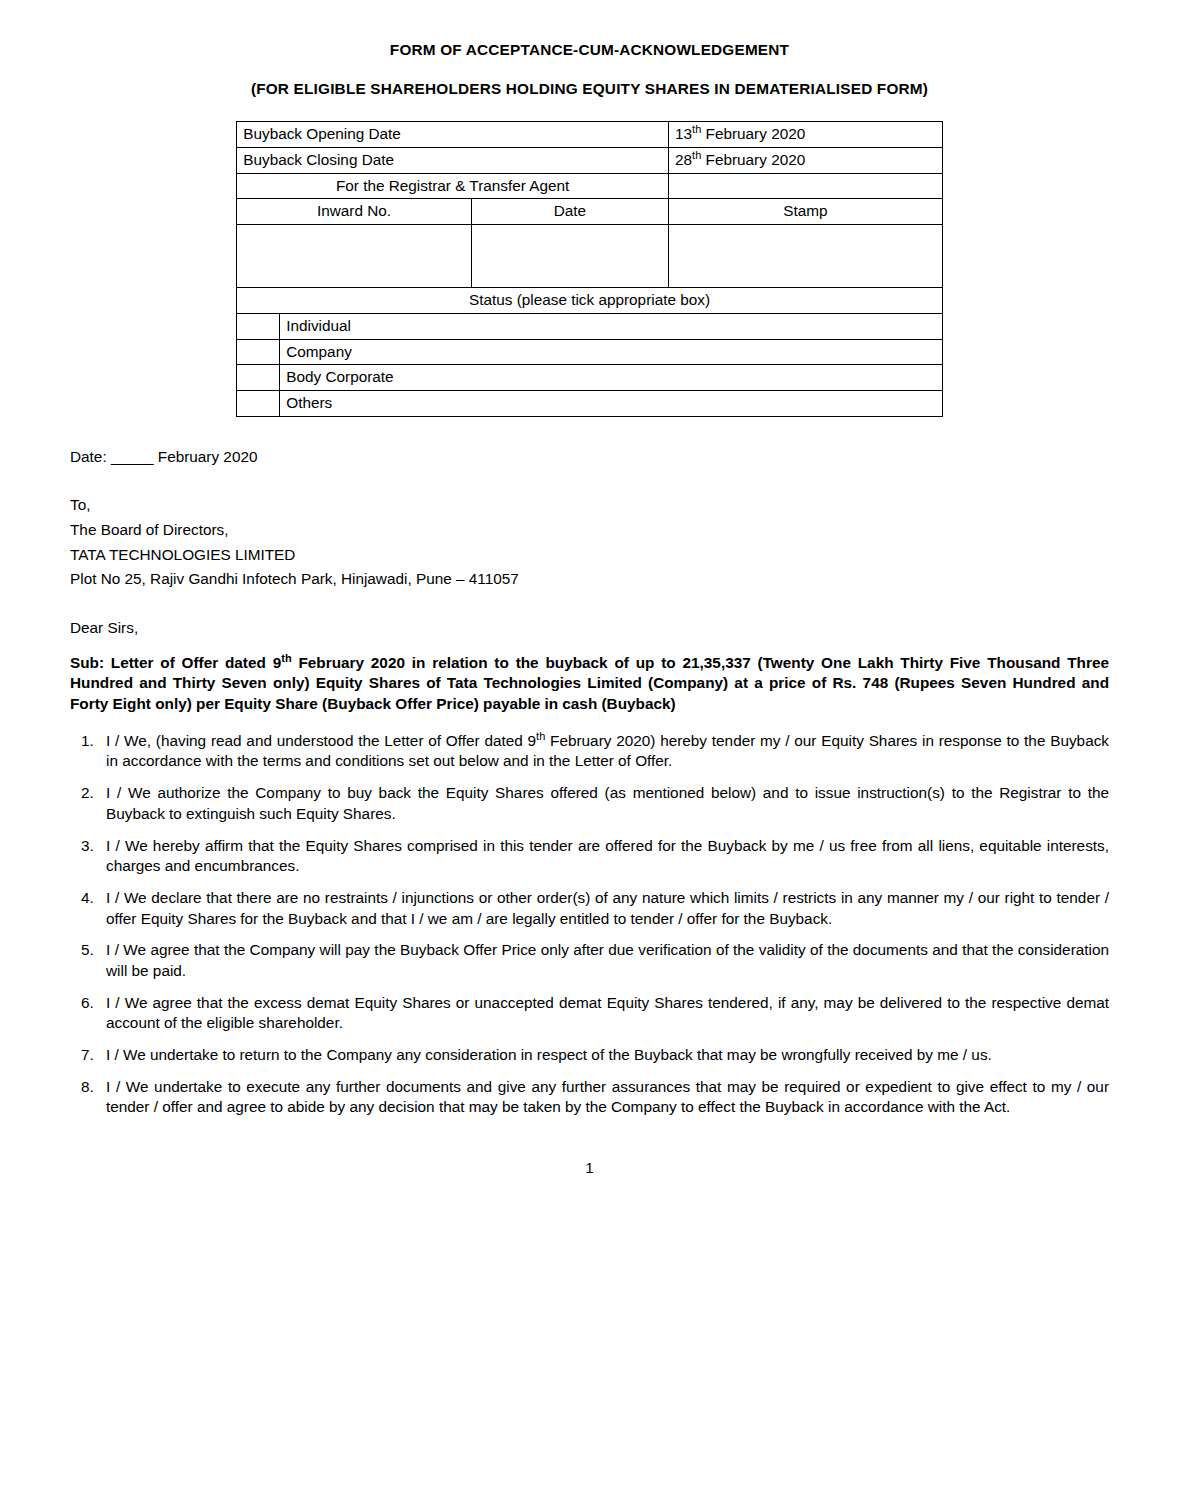FORM OF ACCEPTANCE-CUM-ACKNOWLEDGEMENT
(FOR ELIGIBLE SHAREHOLDERS HOLDING EQUITY SHARES IN DEMATERIALISED FORM)
| Buyback Opening Date | 13 th February 2020 |
| Buyback Closing Date | 28 th February 2020 |
| For the Registrar & Transfer Agent | |
| Inward No. | Date | Stamp |
| Status (please tick appropriate box) |
| | Individual |
| | Company |
| | Body Corporate |
| | Others |
Date: _____ February 2020
To,
The Board of Directors,
TATA TECHNOLOGIES LIMITED
Plot No 25, Rajiv Gandhi Infotech Park, Hinjawadi, Pune – 411057
Dear Sirs,
Sub: Letter of Offer dated 9th February 2020 in relation to the buyback of up to 21,35,337 (Twenty One Lakh Thirty Five Thousand Three Hundred and Thirty Seven only) Equity Shares of Tata Technologies Limited (Company) at a price of Rs. 748 (Rupees Seven Hundred and Forty Eight only) per Equity Share (Buyback Offer Price) payable in cash (Buyback)
I / We, (having read and understood the Letter of Offer dated 9th February 2020) hereby tender my / our Equity Shares in response to the Buyback in accordance with the terms and conditions set out below and in the Letter of Offer.
I / We authorize the Company to buy back the Equity Shares offered (as mentioned below) and to issue instruction(s) to the Registrar to the Buyback to extinguish such Equity Shares.
I / We hereby affirm that the Equity Shares comprised in this tender are offered for the Buyback by me / us free from all liens, equitable interests, charges and encumbrances.
I / We declare that there are no restraints / injunctions or other order(s) of any nature which limits / restricts in any manner my / our right to tender / offer Equity Shares for the Buyback and that I / we am / are legally entitled to tender / offer for the Buyback.
I / We agree that the Company will pay the Buyback Offer Price only after due verification of the validity of the documents and that the consideration will be paid.
I / We agree that the excess demat Equity Shares or unaccepted demat Equity Shares tendered, if any, may be delivered to the respective demat account of the eligible shareholder.
I / We undertake to return to the Company any consideration in respect of the Buyback that may be wrongfully received by me / us.
I / We undertake to execute any further documents and give any further assurances that may be required or expedient to give effect to my / our tender / offer and agree to abide by any decision that may be taken by the Company to effect the Buyback in accordance with the Act.
1